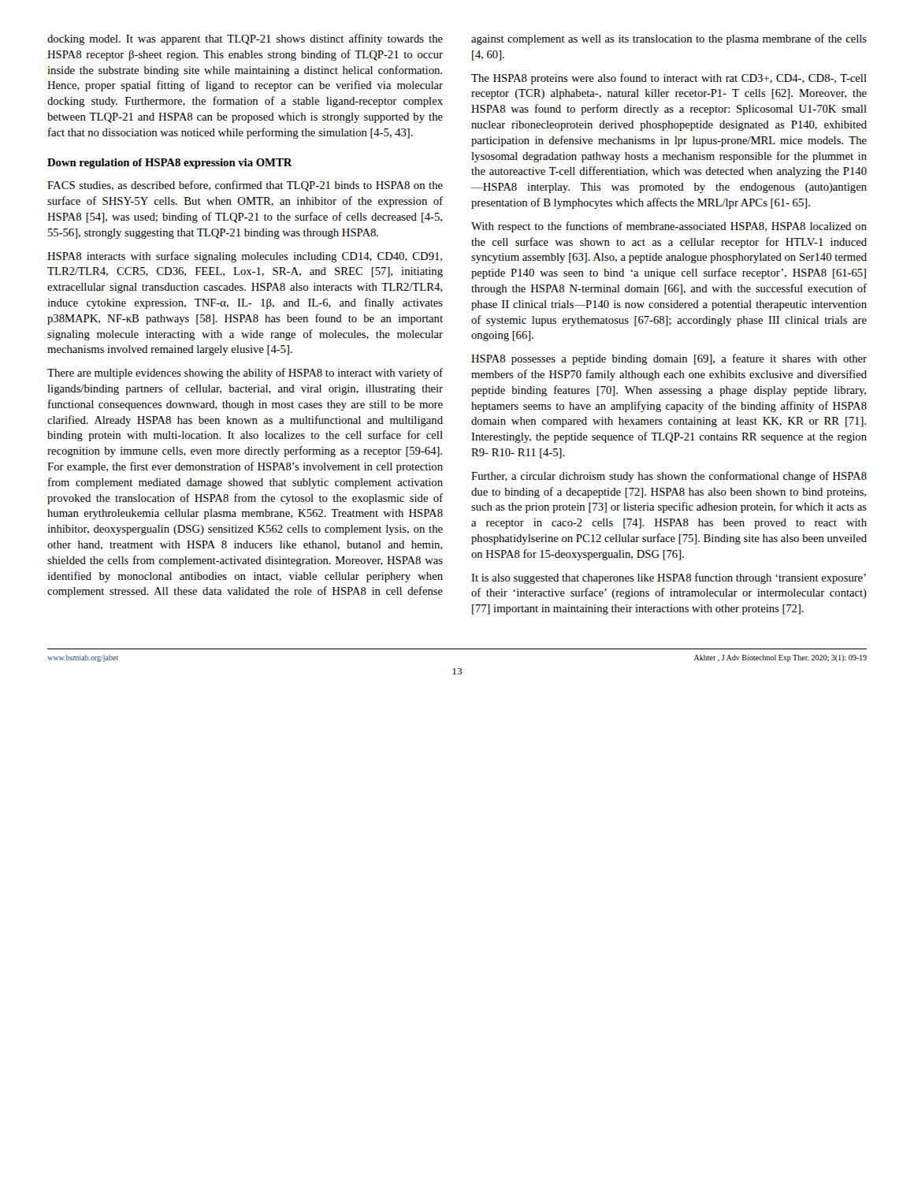docking model. It was apparent that TLQP-21 shows distinct affinity towards the HSPA8 receptor β-sheet region. This enables strong binding of TLQP-21 to occur inside the substrate binding site while maintaining a distinct helical conformation. Hence, proper spatial fitting of ligand to receptor can be verified via molecular docking study. Furthermore, the formation of a stable ligand-receptor complex between TLQP-21 and HSPA8 can be proposed which is strongly supported by the fact that no dissociation was noticed while performing the simulation [4-5, 43].
Down regulation of HSPA8 expression via OMTR
FACS studies, as described before, confirmed that TLQP-21 binds to HSPA8 on the surface of SHSY-5Y cells. But when OMTR, an inhibitor of the expression of HSPA8 [54], was used; binding of TLQP-21 to the surface of cells decreased [4-5, 55-56], strongly suggesting that TLQP-21 binding was through HSPA8.
HSPA8 interacts with surface signaling molecules including CD14, CD40, CD91, TLR2/TLR4, CCR5, CD36, FEEL, Lox-1, SR-A, and SREC [57], initiating extracellular signal transduction cascades. HSPA8 also interacts with TLR2/TLR4, induce cytokine expression, TNF-α, IL- 1β, and IL-6, and finally activates p38MAPK, NF-κB pathways [58]. HSPA8 has been found to be an important signaling molecule interacting with a wide range of molecules, the molecular mechanisms involved remained largely elusive [4-5].
There are multiple evidences showing the ability of HSPA8 to interact with variety of ligands/binding partners of cellular, bacterial, and viral origin, illustrating their functional consequences downward, though in most cases they are still to be more clarified. Already HSPA8 has been known as a multifunctional and multiligand binding protein with multi-location. It also localizes to the cell surface for cell recognition by immune cells, even more directly performing as a receptor [59-64]. For example, the first ever demonstration of HSPA8’s involvement in cell protection from complement mediated damage showed that sublytic complement activation provoked the translocation of HSPA8 from the cytosol to the exoplasmic side of human erythroleukemia cellular plasma membrane, K562. Treatment with HSPA8 inhibitor, deoxyspergualin (DSG) sensitized K562 cells to complement lysis, on the other hand, treatment with HSPA 8 inducers like ethanol, butanol and hemin, shielded the cells from complement-activated disintegration. Moreover, HSPA8 was identified by monoclonal antibodies on intact, viable cellular periphery when complement stressed. All these data validated the role of HSPA8 in cell defense against complement as well as its translocation to the plasma membrane of the cells [4, 60].
The HSPA8 proteins were also found to interact with rat CD3+, CD4-, CD8-, T-cell receptor (TCR) alphabeta-, natural killer recetor-P1- T cells [62]. Moreover, the HSPA8 was found to perform directly as a receptor: Splicosomal U1-70K small nuclear ribonecleoprotein derived phosphopeptide designated as P140, exhibited participation in defensive mechanisms in lpr lupus-prone/MRL mice models. The lysosomal degradation pathway hosts a mechanism responsible for the plummet in the autoreactive T-cell differentiation, which was detected when analyzing the P140—HSPA8 interplay. This was promoted by the endogenous (auto)antigen presentation of B lymphocytes which affects the MRL/lpr APCs [61- 65].
With respect to the functions of membrane-associated HSPA8, HSPA8 localized on the cell surface was shown to act as a cellular receptor for HTLV-1 induced syncytium assembly [63]. Also, a peptide analogue phosphorylated on Ser140 termed peptide P140 was seen to bind ‘a unique cell surface receptor’, HSPA8 [61-65] through the HSPA8 N-terminal domain [66], and with the successful execution of phase II clinical trials—P140 is now considered a potential therapeutic intervention of systemic lupus erythematosus [67-68]; accordingly phase III clinical trials are ongoing [66].
HSPA8 possesses a peptide binding domain [69], a feature it shares with other members of the HSP70 family although each one exhibits exclusive and diversified peptide binding features [70]. When assessing a phage display peptide library, heptamers seems to have an amplifying capacity of the binding affinity of HSPA8 domain when compared with hexamers containing at least KK, KR or RR [71]. Interestingly, the peptide sequence of TLQP-21 contains RR sequence at the region R9- R10- R11 [4-5].
Further, a circular dichroism study has shown the conformational change of HSPA8 due to binding of a decapeptide [72]. HSPA8 has also been shown to bind proteins, such as the prion protein [73] or listeria specific adhesion protein, for which it acts as a receptor in caco-2 cells [74]. HSPA8 has been proved to react with phosphatidylserine on PC12 cellular surface [75]. Binding site has also been unveiled on HSPA8 for 15-deoxyspergualin, DSG [76].
It is also suggested that chaperones like HSPA8 function through ‘transient exposure’ of their ‘interactive surface’ (regions of intramolecular or intermolecular contact) [77] important in maintaining their interactions with other proteins [72].
www.bsmiab.org/jabet
Akhter , J Adv Biotechnol Exp Ther. 2020; 3(1): 09-19
13